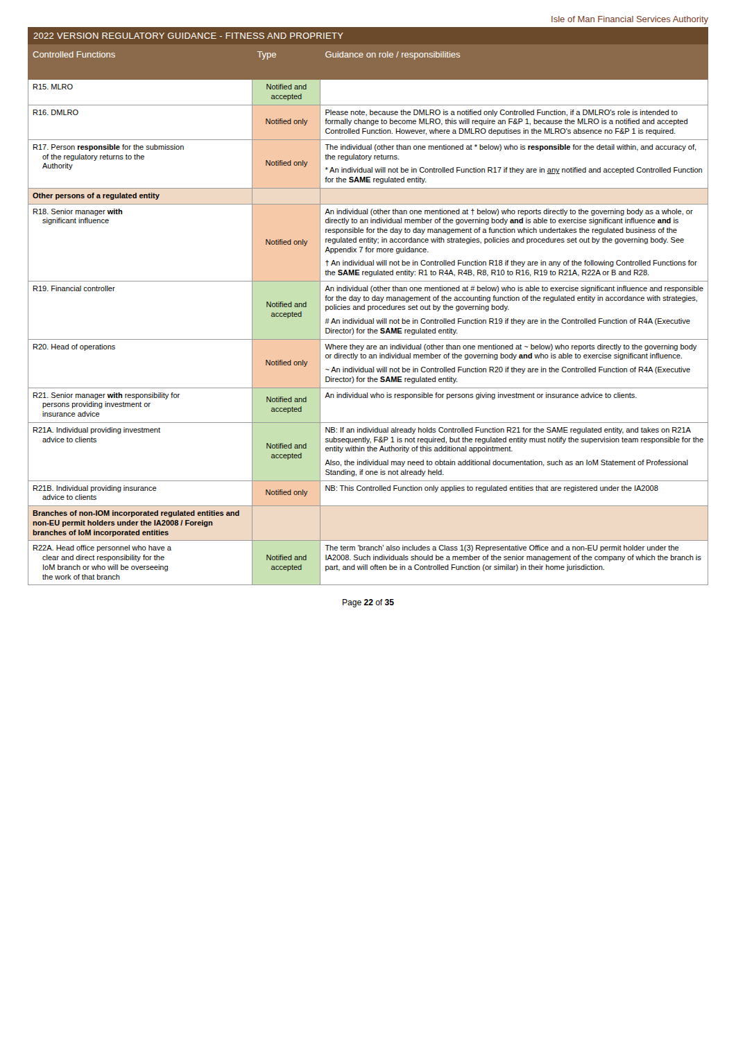Isle of Man Financial Services Authority
2022 VERSION REGULATORY GUIDANCE - FITNESS AND PROPRIETY
| Controlled Functions | Type | Guidance on role / responsibilities |
| --- | --- | --- |
| R15. MLRO | Notified and accepted | |
| R16. DMLRO | Notified only | Please note, because the DMLRO is a notified only Controlled Function, if a DMLRO's role is intended to formally change to become MLRO, this will require an F&P 1, because the MLRO is a notified and accepted Controlled Function. However, where a DMLRO deputises in the MLRO's absence no F&P 1 is required. |
| R17. Person responsible for the submission of the regulatory returns to the Authority | Notified only | The individual (other than one mentioned at * below) who is responsible for the detail within, and accuracy of, the regulatory returns. * An individual will not be in Controlled Function R17 if they are in any notified and accepted Controlled Function for the SAME regulated entity. |
| Other persons of a regulated entity | | |
| R18. Senior manager with significant influence | Notified only | An individual (other than one mentioned at † below) who reports directly to the governing body as a whole, or directly to an individual member of the governing body and is able to exercise significant influence and is responsible for the day to day management of a function which undertakes the regulated business of the regulated entity; in accordance with strategies, policies and procedures set out by the governing body. See Appendix 7 for more guidance. † An individual will not be in Controlled Function R18 if they are in any of the following Controlled Functions for the SAME regulated entity: R1 to R4A, R4B, R8, R10 to R16, R19 to R21A, R22A or B and R28. |
| R19. Financial controller | Notified and accepted | An individual (other than one mentioned at # below) who is able to exercise significant influence and responsible for the day to day management of the accounting function of the regulated entity in accordance with strategies, policies and procedures set out by the governing body. # An individual will not be in Controlled Function R19 if they are in the Controlled Function of R4A (Executive Director) for the SAME regulated entity. |
| R20. Head of operations | Notified only | Where they are an individual (other than one mentioned at ~ below) who reports directly to the governing body or directly to an individual member of the governing body and who is able to exercise significant influence. ~ An individual will not be in Controlled Function R20 if they are in the Controlled Function of R4A (Executive Director) for the SAME regulated entity. |
| R21. Senior manager with responsibility for persons providing investment or insurance advice | Notified and accepted | An individual who is responsible for persons giving investment or insurance advice to clients. |
| R21A. Individual providing investment advice to clients | Notified and accepted | NB: If an individual already holds Controlled Function R21 for the SAME regulated entity, and takes on R21A subsequently, F&P 1 is not required, but the regulated entity must notify the supervision team responsible for the entity within the Authority of this additional appointment. Also, the individual may need to obtain additional documentation, such as an IoM Statement of Professional Standing, if one is not already held. |
| R21B. Individual providing insurance advice to clients | Notified only | NB: This Controlled Function only applies to regulated entities that are registered under the IA2008 |
| Branches of non-IOM incorporated regulated entities and non-EU permit holders under the IA2008 / Foreign branches of IoM incorporated entities | | |
| R22A. Head office personnel who have a clear and direct responsibility for the IoM branch or who will be overseeing the work of that branch | Notified and accepted | The term 'branch' also includes a Class 1(3) Representative Office and a non-EU permit holder under the IA2008. Such individuals should be a member of the senior management of the company of which the branch is part, and will often be in a Controlled Function (or similar) in their home jurisdiction. |
Page 22 of 35